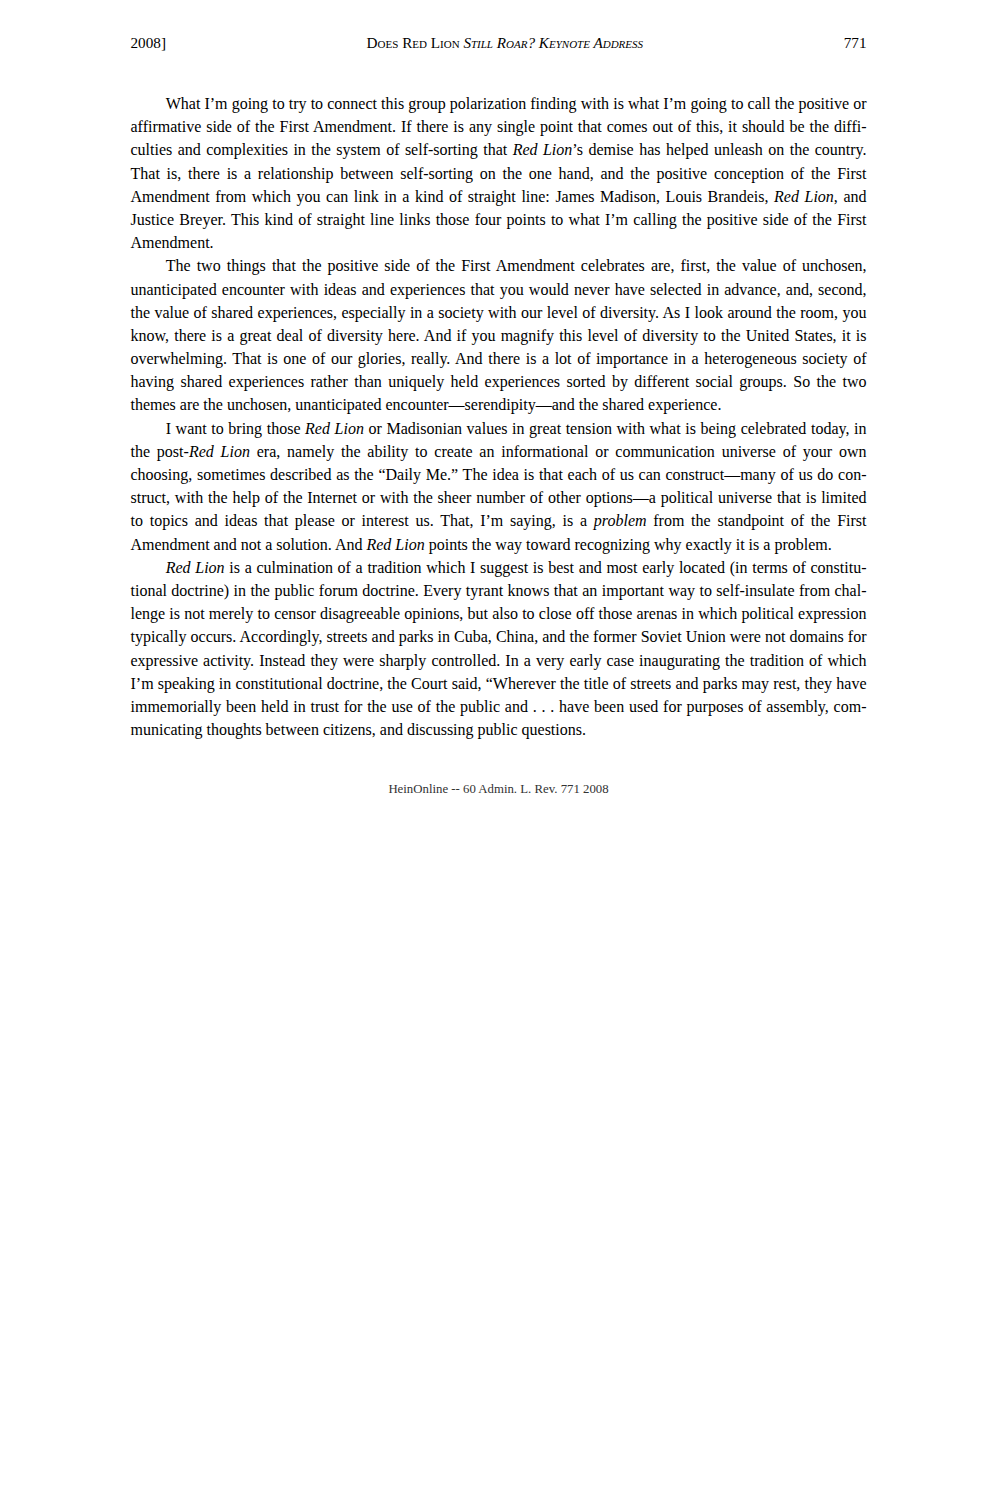2008] Does Red Lion Still Roar? Keynote Address 771
What I’m going to try to connect this group polarization finding with is what I’m going to call the positive or affirmative side of the First Amendment. If there is any single point that comes out of this, it should be the difficulties and complexities in the system of self-sorting that Red Lion’s demise has helped unleash on the country. That is, there is a relationship between self-sorting on the one hand, and the positive conception of the First Amendment from which you can link in a kind of straight line: James Madison, Louis Brandeis, Red Lion, and Justice Breyer. This kind of straight line links those four points to what I’m calling the positive side of the First Amendment.
The two things that the positive side of the First Amendment celebrates are, first, the value of unchosen, unanticipated encounter with ideas and experiences that you would never have selected in advance, and, second, the value of shared experiences, especially in a society with our level of diversity. As I look around the room, you know, there is a great deal of diversity here. And if you magnify this level of diversity to the United States, it is overwhelming. That is one of our glories, really. And there is a lot of importance in a heterogeneous society of having shared experiences rather than uniquely held experiences sorted by different social groups. So the two themes are the unchosen, unanticipated encounter—serendipity—and the shared experience.
I want to bring those Red Lion or Madisonian values in great tension with what is being celebrated today, in the post-Red Lion era, namely the ability to create an informational or communication universe of your own choosing, sometimes described as the “Daily Me.” The idea is that each of us can construct—many of us do construct, with the help of the Internet or with the sheer number of other options—a political universe that is limited to topics and ideas that please or interest us. That, I’m saying, is a problem from the standpoint of the First Amendment and not a solution. And Red Lion points the way toward recognizing why exactly it is a problem.
Red Lion is a culmination of a tradition which I suggest is best and most early located (in terms of constitutional doctrine) in the public forum doctrine. Every tyrant knows that an important way to self-insulate from challenge is not merely to censor disagreeable opinions, but also to close off those arenas in which political expression typically occurs. Accordingly, streets and parks in Cuba, China, and the former Soviet Union were not domains for expressive activity. Instead they were sharply controlled. In a very early case inaugurating the tradition of which I’m speaking in constitutional doctrine, the Court said, “Wherever the title of streets and parks may rest, they have immemorially been held in trust for the use of the public and . . . have been used for purposes of assembly, communicating thoughts between citizens, and discussing public questions.
HeinOnline -- 60 Admin. L. Rev. 771 2008